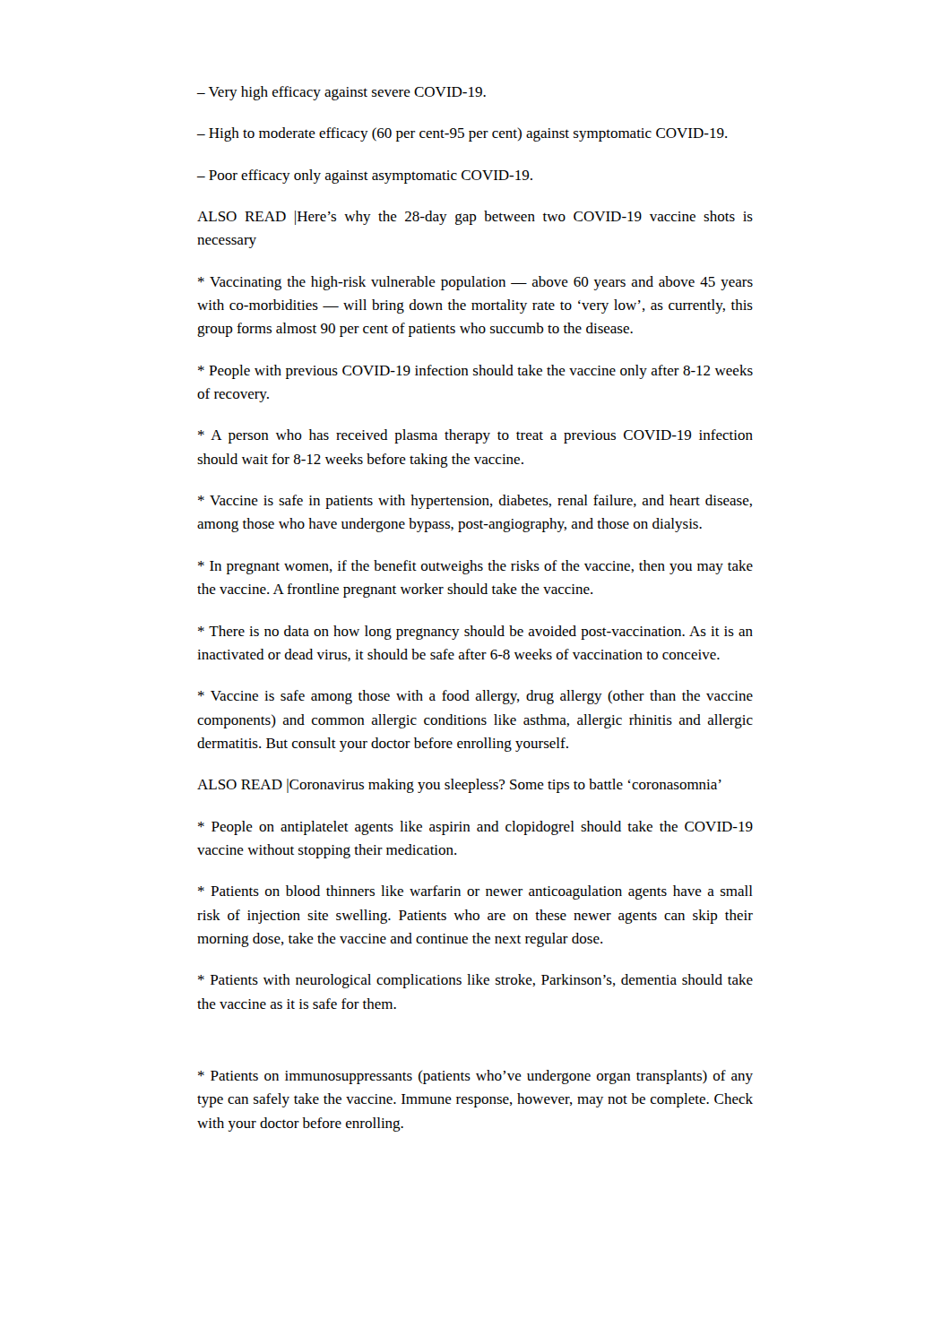– Very high efficacy against severe COVID-19.
– High to moderate efficacy (60 per cent-95 per cent) against symptomatic COVID-19.
– Poor efficacy only against asymptomatic COVID-19.
ALSO READ |Here’s why the 28-day gap between two COVID-19 vaccine shots is necessary
* Vaccinating the high-risk vulnerable population — above 60 years and above 45 years with co-morbidities — will bring down the mortality rate to ‘very low’, as currently, this group forms almost 90 per cent of patients who succumb to the disease.
* People with previous COVID-19 infection should take the vaccine only after 8-12 weeks of recovery.
* A person who has received plasma therapy to treat a previous COVID-19 infection should wait for 8-12 weeks before taking the vaccine.
* Vaccine is safe in patients with hypertension, diabetes, renal failure, and heart disease, among those who have undergone bypass, post-angiography, and those on dialysis.
* In pregnant women, if the benefit outweighs the risks of the vaccine, then you may take the vaccine. A frontline pregnant worker should take the vaccine.
* There is no data on how long pregnancy should be avoided post-vaccination. As it is an inactivated or dead virus, it should be safe after 6-8 weeks of vaccination to conceive.
* Vaccine is safe among those with a food allergy, drug allergy (other than the vaccine components) and common allergic conditions like asthma, allergic rhinitis and allergic dermatitis. But consult your doctor before enrolling yourself.
ALSO READ |Coronavirus making you sleepless? Some tips to battle ‘coronasomnia’
* People on antiplatelet agents like aspirin and clopidogrel should take the COVID-19 vaccine without stopping their medication.
* Patients on blood thinners like warfarin or newer anticoagulation agents have a small risk of injection site swelling. Patients who are on these newer agents can skip their morning dose, take the vaccine and continue the next regular dose.
* Patients with neurological complications like stroke, Parkinson’s, dementia should take the vaccine as it is safe for them.
* Patients on immunosuppressants (patients who’ve undergone organ transplants) of any type can safely take the vaccine. Immune response, however, may not be complete. Check with your doctor before enrolling.